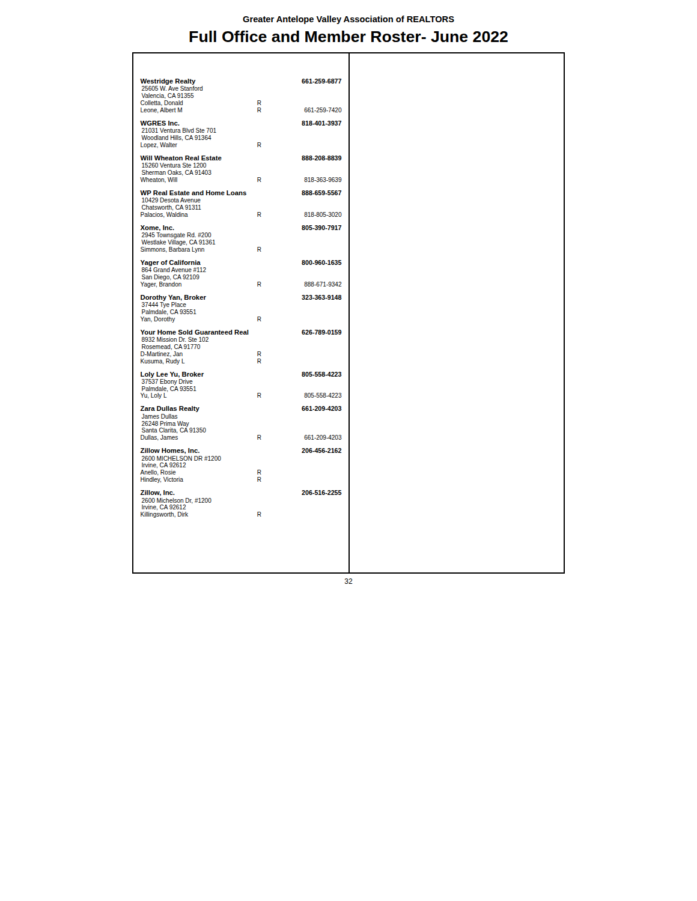Greater Antelope Valley Association of REALTORS
Full Office and Member Roster- June 2022
Westridge Realty 661-259-6877
25605 W. Ave Stanford
Valencia, CA 91355
| Colletta, Donald | R | |
| Leone, Albert M | R | 661-259-7420 |
WGRES Inc. 818-401-3937
21031 Ventura Blvd Ste 701
Woodland Hills, CA 91364
| Lopez, Walter | R | |
Will Wheaton Real Estate 888-208-8839
15260 Ventura Ste 1200
Sherman Oaks, CA 91403
| Wheaton, Will | R | 818-363-9639 |
WP Real Estate and Home Loans 888-659-5567
10429 Desota Avenue
Chatsworth, CA 91311
| Palacios, Waldina | R | 818-805-3020 |
Xome, Inc. 805-390-7917
2945 Townsgate Rd. #200
Westlake Village, CA 91361
| Simmons, Barbara Lynn | R | |
Yager of California 800-960-1635
864 Grand Avenue #112
San Diego, CA 92109
| Yager, Brandon | R | 888-671-9342 |
Dorothy Yan, Broker 323-363-9148
37444 Tye Place
Palmdale, CA 93551
| Yan, Dorothy | R | |
Your Home Sold Guaranteed Real 626-789-0159
8932 Mission Dr. Ste 102
Rosemead, CA 91770
| D-Martinez, Jan | R | |
| Kusuma, Rudy L | R | |
Loly Lee Yu, Broker 805-558-4223
37537 Ebony Drive
Palmdale, CA 93551
| Yu, Loly L | R | 805-558-4223 |
Zara Dullas Realty 661-209-4203
James Dullas
26248 Prima Way
Santa Clarita, CA 91350
| Dullas, James | R | 661-209-4203 |
Zillow Homes, Inc. 206-456-2162
2600 MICHELSON DR #1200
Irvine, CA 92612
| Anello, Rosie | R | |
| Hindley, Victoria | R | |
Zillow, Inc. 206-516-2255
2600 Michelson Dr, #1200
Irvine, CA 92612
| Killingsworth, Dirk | R | |
32